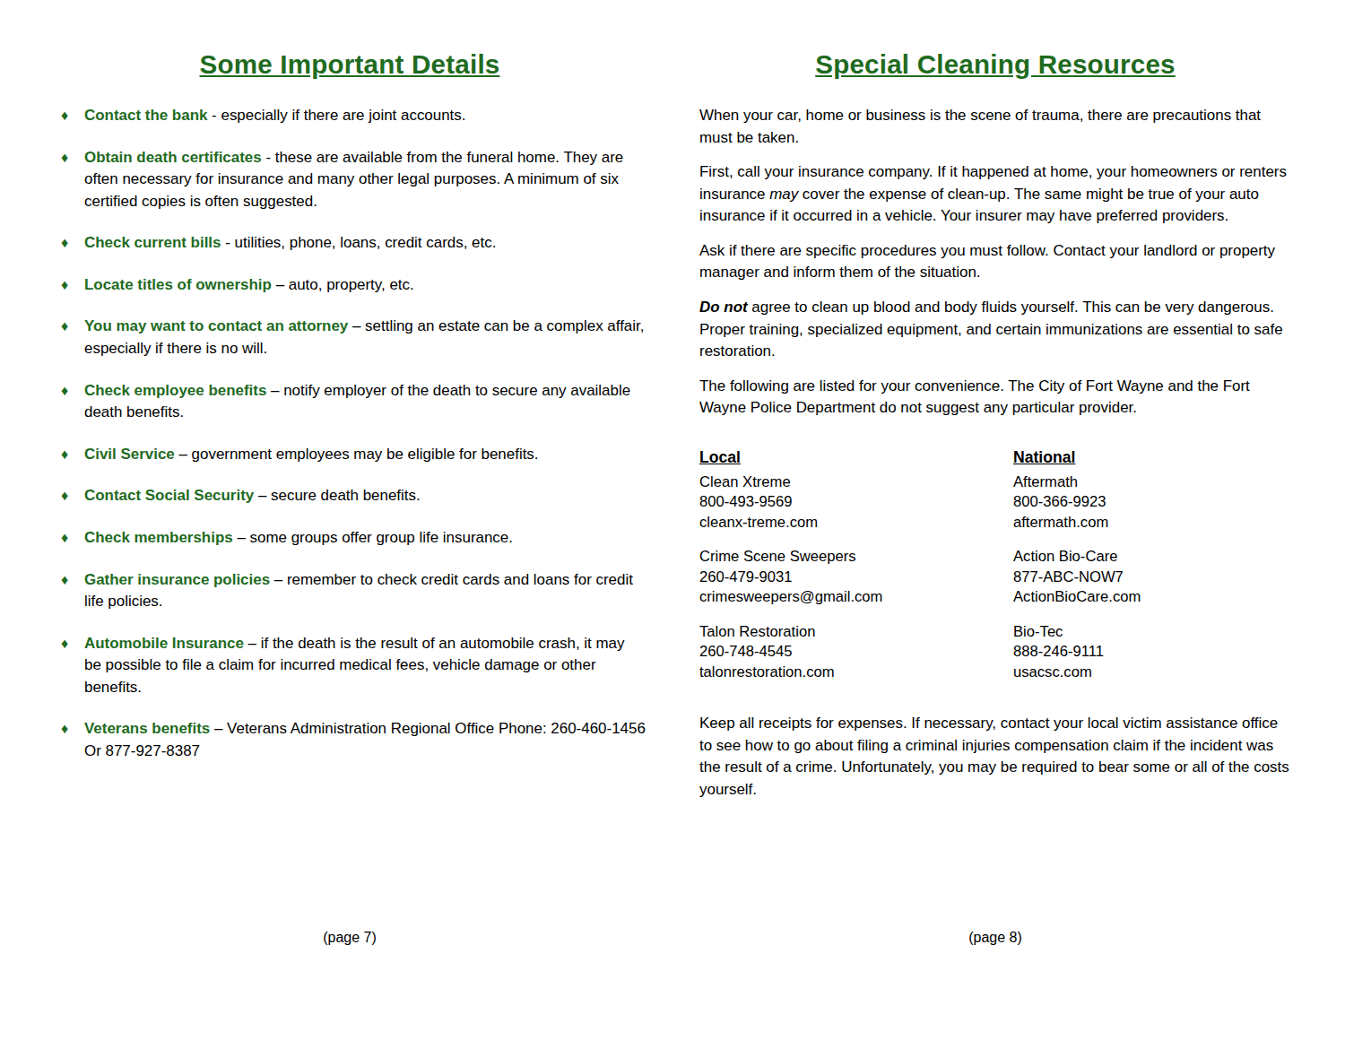Some Important Details
Contact the bank - especially if there are joint accounts.
Obtain death certificates - these are available from the funeral home. They are often necessary for insurance and many other legal purposes. A minimum of six certified copies is often suggested.
Check current bills - utilities, phone, loans, credit cards, etc.
Locate titles of ownership – auto, property, etc.
You may want to contact an attorney – settling an estate can be a complex affair, especially if there is no will.
Check employee benefits – notify employer of the death to secure any available death benefits.
Civil Service – government employees may be eligible for benefits.
Contact Social Security – secure death benefits.
Check memberships – some groups offer group life insurance.
Gather insurance policies – remember to check credit cards and loans for credit life policies.
Automobile Insurance – if the death is the result of an automobile crash, it may be possible to file a claim for incurred medical fees, vehicle damage or other benefits.
Veterans benefits – Veterans Administration Regional Office Phone: 260-460-1456 Or 877-927-8387
(page 7)
Special Cleaning Resources
When your car, home or business is the scene of trauma, there are precautions that must be taken.
First, call your insurance company. If it happened at home, your homeowners or renters insurance may cover the expense of clean-up. The same might be true of your auto insurance if it occurred in a vehicle. Your insurer may have preferred providers.
Ask if there are specific procedures you must follow. Contact your landlord or property manager and inform them of the situation.
Do not agree to clean up blood and body fluids yourself. This can be very dangerous. Proper training, specialized equipment, and certain immunizations are essential to safe restoration.
The following are listed for your convenience. The City of Fort Wayne and the Fort Wayne Police Department do not suggest any particular provider.
Local
Clean Xtreme 800-493-9569
cleanx-treme.com
Crime Scene Sweepers 260-479-9031
crimesweepers@gmail.com
Talon Restoration 260-748-4545
talonrestoration.com
National
Aftermath 800-366-9923
aftermath.com
Action Bio-Care 877-ABC-NOW7
ActionBioCare.com
Bio-Tec 888-246-9111
usacsc.com
Keep all receipts for expenses. If necessary, contact your local victim assistance office to see how to go about filing a criminal injuries compensation claim if the incident was the result of a crime. Unfortunately, you may be required to bear some or all of the costs yourself.
(page 8)